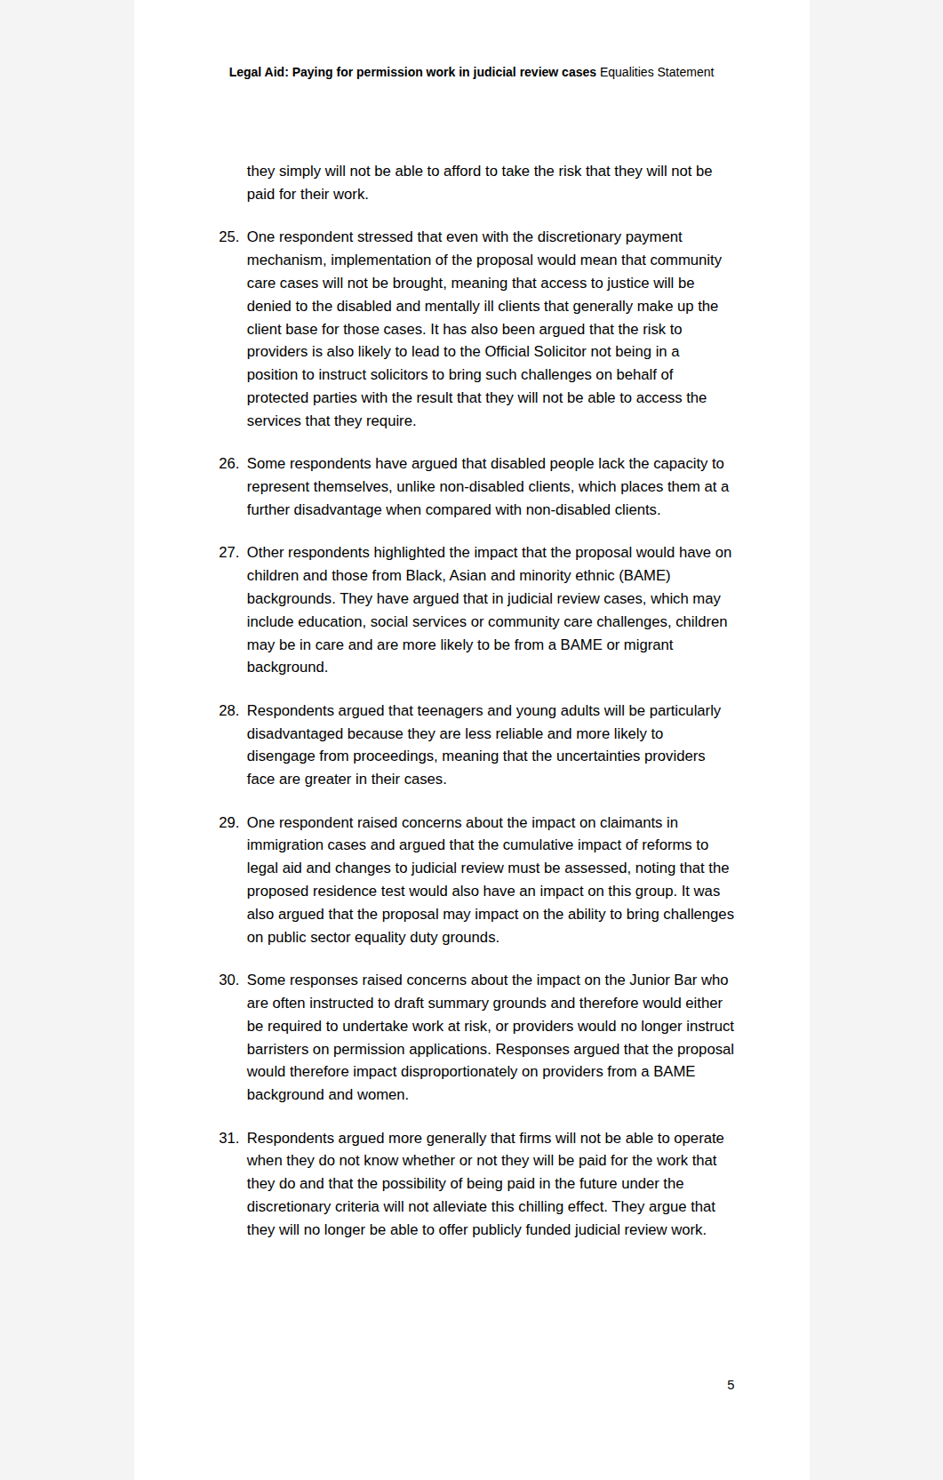Legal Aid: Paying for permission work in judicial review cases Equalities Statement
they simply will not be able to afford to take the risk that they will not be paid for their work.
25. One respondent stressed that even with the discretionary payment mechanism, implementation of the proposal would mean that community care cases will not be brought, meaning that access to justice will be denied to the disabled and mentally ill clients that generally make up the client base for those cases. It has also been argued that the risk to providers is also likely to lead to the Official Solicitor not being in a position to instruct solicitors to bring such challenges on behalf of protected parties with the result that they will not be able to access the services that they require.
26. Some respondents have argued that disabled people lack the capacity to represent themselves, unlike non-disabled clients, which places them at a further disadvantage when compared with non-disabled clients.
27. Other respondents highlighted the impact that the proposal would have on children and those from Black, Asian and minority ethnic (BAME) backgrounds. They have argued that in judicial review cases, which may include education, social services or community care challenges, children may be in care and are more likely to be from a BAME or migrant background.
28. Respondents argued that teenagers and young adults will be particularly disadvantaged because they are less reliable and more likely to disengage from proceedings, meaning that the uncertainties providers face are greater in their cases.
29. One respondent raised concerns about the impact on claimants in immigration cases and argued that the cumulative impact of reforms to legal aid and changes to judicial review must be assessed, noting that the proposed residence test would also have an impact on this group. It was also argued that the proposal may impact on the ability to bring challenges on public sector equality duty grounds.
30. Some responses raised concerns about the impact on the Junior Bar who are often instructed to draft summary grounds and therefore would either be required to undertake work at risk, or providers would no longer instruct barristers on permission applications. Responses argued that the proposal would therefore impact disproportionately on providers from a BAME background and women.
31. Respondents argued more generally that firms will not be able to operate when they do not know whether or not they will be paid for the work that they do and that the possibility of being paid in the future under the discretionary criteria will not alleviate this chilling effect. They argue that they will no longer be able to offer publicly funded judicial review work.
5